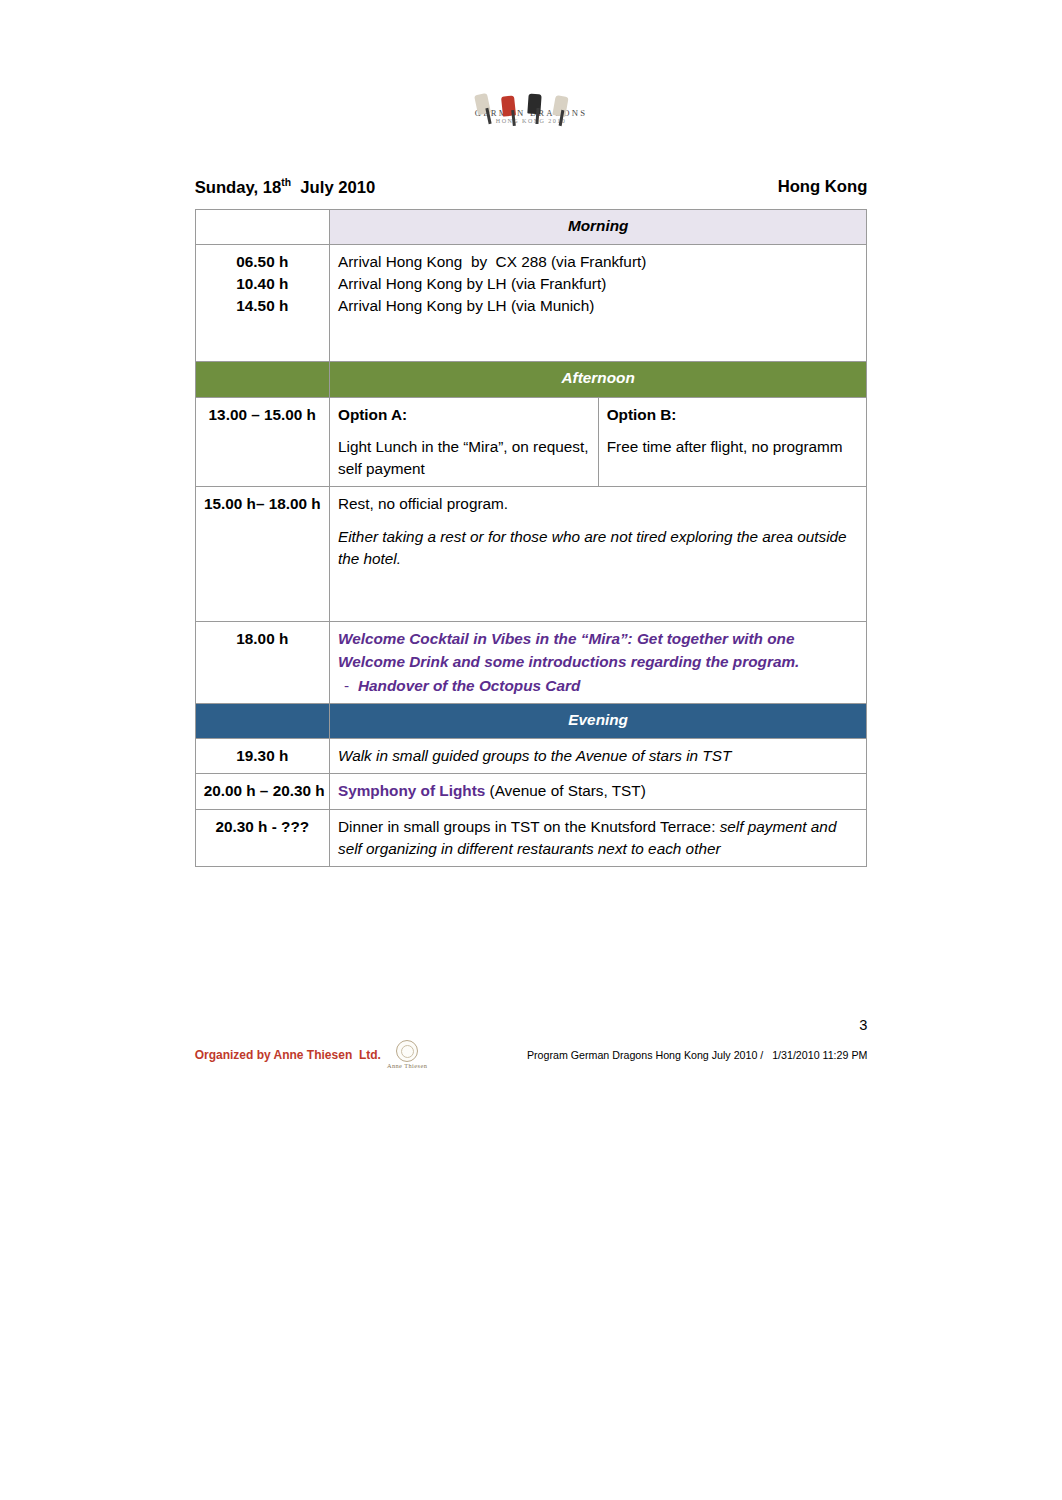German Dragons
Hong Kong 2010
Sunday, 18th July 2010 Hong Kong
| | Morning |
| 06.50 h 10.40 h 14.50 h | Arrival Hong Kong by CX 288 (via Frankfurt) Arrival Hong Kong by LH (via Frankfurt) Arrival Hong Kong by LH (via Munich) |
| | Afternoon |
| 13.00 – 15.00 h | Option A: Light Lunch in the “Mira”, on request, self payment | Option B: Free time after flight, no programm |
| 15.00 h– 18.00 h | Rest, no official program. Either taking a rest or for those who are not tired exploring the area outside the hotel. |
| 18.00 h | Welcome Cocktail in Vibes in the “Mira”: Get together with one Welcome Drink and some introductions regarding the program. - Handover of the Octopus Card |
| | Evening |
| 19.30 h | Walk in small guided groups to the Avenue of stars in TST |
| 20.00 h – 20.30 h | Symphony of Lights (Avenue of Stars, TST) |
| 20.30 h - ??? | Dinner in small groups in TST on the Knutsford Terrace: self payment and self organizing in different restaurants next to each other |
3
Organized by Anne Thiesen Ltd. Anne Thiesen Program German Dragons Hong Kong July 2010 / 1/31/2010 11:29 PM